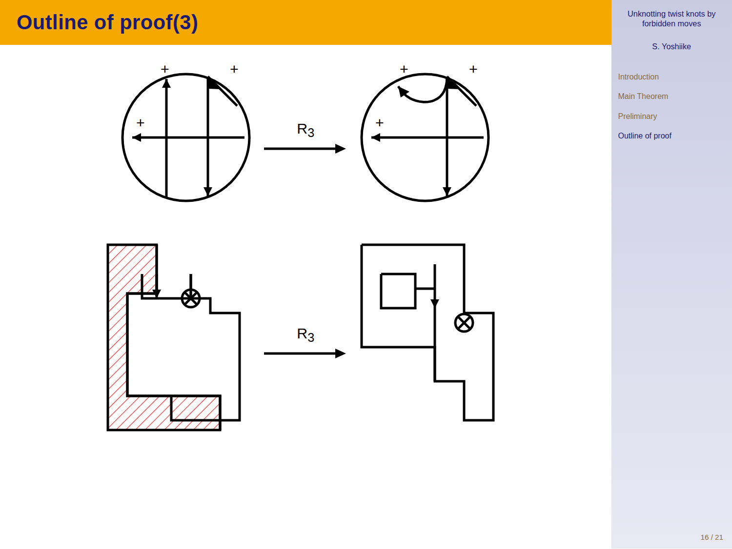Outline of proof(3)
+ + +
R3
+ + +
R3
Unknotting twist knots by forbidden moves
S. Yoshiike
Introduction
Main Theorem
Preliminary
Outline of proof
16 / 21